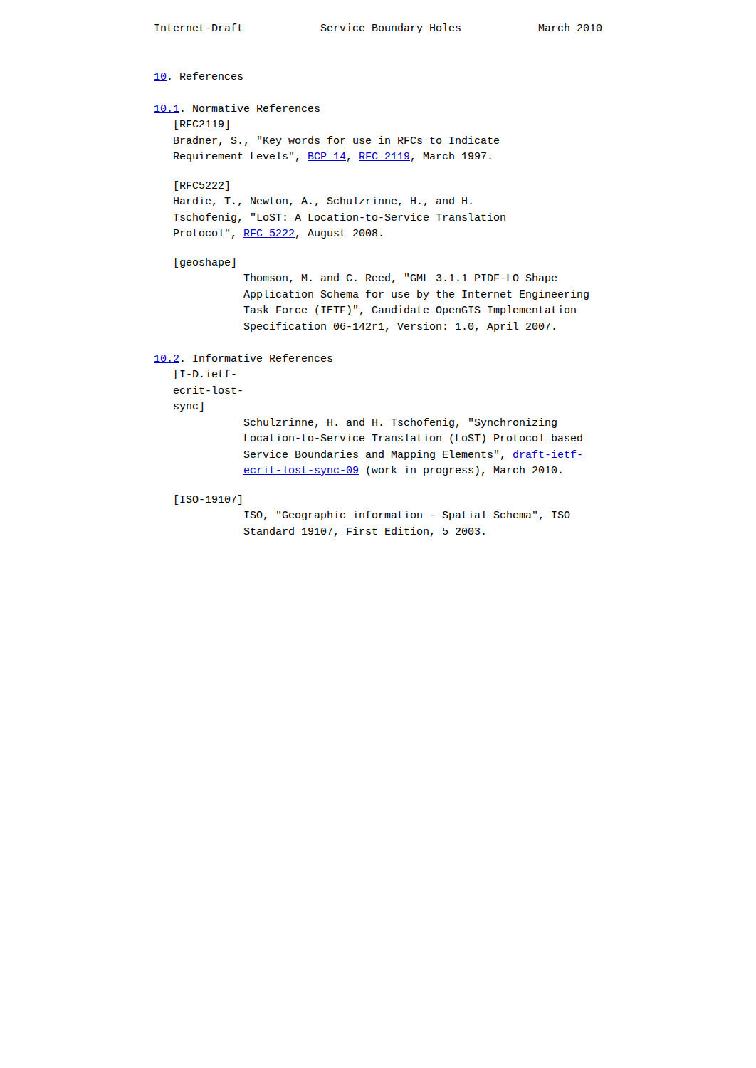Internet-Draft Service Boundary Holes March 2010
10. References
10.1. Normative References
[RFC2119] Bradner, S., "Key words for use in RFCs to Indicate Requirement Levels", BCP 14, RFC 2119, March 1997.
[RFC5222] Hardie, T., Newton, A., Schulzrinne, H., and H. Tschofenig, "LoST: A Location-to-Service Translation Protocol", RFC 5222, August 2008.
[geoshape]
Thomson, M. and C. Reed, "GML 3.1.1 PIDF-LO Shape Application Schema for use by the Internet Engineering Task Force (IETF)", Candidate OpenGIS Implementation Specification 06-142r1, Version: 1.0, April 2007.
10.2. Informative References
[I-D.ietf-ecrit-lost-sync]
Schulzrinne, H. and H. Tschofenig, "Synchronizing Location-to-Service Translation (LoST) Protocol based Service Boundaries and Mapping Elements", draft-ietf-ecrit-lost-sync-09 (work in progress), March 2010.
[ISO-19107]
ISO, "Geographic information - Spatial Schema", ISO Standard 19107, First Edition, 5 2003.